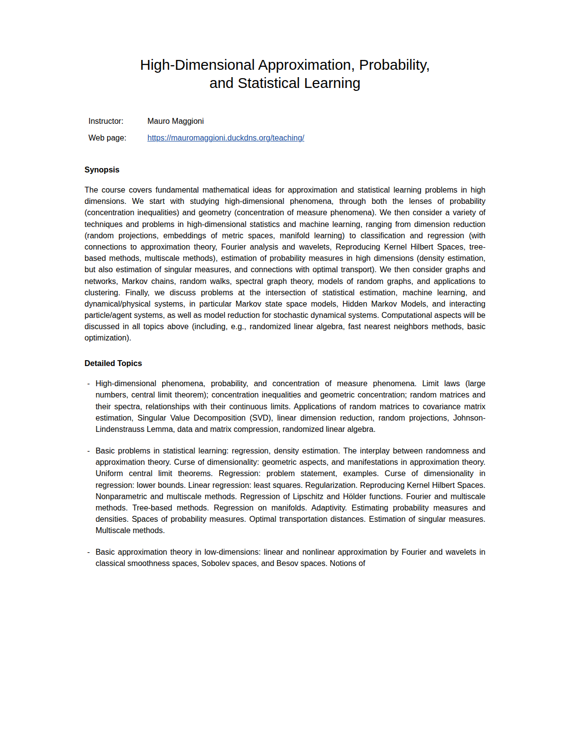High-Dimensional Approximation, Probability,
and Statistical Learning
Instructor:
Mauro Maggioni
Web page:
https://mauromaggioni.duckdns.org/teaching/
Synopsis
The course covers fundamental mathematical ideas for approximation and statistical learning problems in high dimensions. We start with studying high-dimensional phenomena, through both the lenses of probability (concentration inequalities) and geometry (concentration of measure phenomena). We then consider a variety of techniques and problems in high-dimensional statistics and machine learning, ranging from dimension reduction (random projections, embeddings of metric spaces, manifold learning) to classification and regression (with connections to approximation theory, Fourier analysis and wavelets, Reproducing Kernel Hilbert Spaces, tree-based methods, multiscale methods), estimation of probability measures in high dimensions (density estimation, but also estimation of singular measures, and connections with optimal transport). We then consider graphs and networks, Markov chains, random walks, spectral graph theory, models of random graphs, and applications to clustering. Finally, we discuss problems at the intersection of statistical estimation, machine learning, and dynamical/physical systems, in particular Markov state space models, Hidden Markov Models, and interacting particle/agent systems, as well as model reduction for stochastic dynamical systems. Computational aspects will be discussed in all topics above (including, e.g., randomized linear algebra, fast nearest neighbors methods, basic optimization).
Detailed Topics
High-dimensional phenomena, probability, and concentration of measure phenomena. Limit laws (large numbers, central limit theorem); concentration inequalities and geometric concentration; random matrices and their spectra, relationships with their continuous limits. Applications of random matrices to covariance matrix estimation, Singular Value Decomposition (SVD), linear dimension reduction, random projections, Johnson-Lindenstrauss Lemma, data and matrix compression, randomized linear algebra.
Basic problems in statistical learning: regression, density estimation. The interplay between randomness and approximation theory. Curse of dimensionality: geometric aspects, and manifestations in approximation theory. Uniform central limit theorems. Regression: problem statement, examples. Curse of dimensionality in regression: lower bounds. Linear regression: least squares. Regularization. Reproducing Kernel Hilbert Spaces. Nonparametric and multiscale methods. Regression of Lipschitz and Hölder functions. Fourier and multiscale methods. Tree-based methods. Regression on manifolds. Adaptivity. Estimating probability measures and densities. Spaces of probability measures. Optimal transportation distances. Estimation of singular measures. Multiscale methods.
Basic approximation theory in low-dimensions: linear and nonlinear approximation by Fourier and wavelets in classical smoothness spaces, Sobolev spaces, and Besov spaces. Notions of